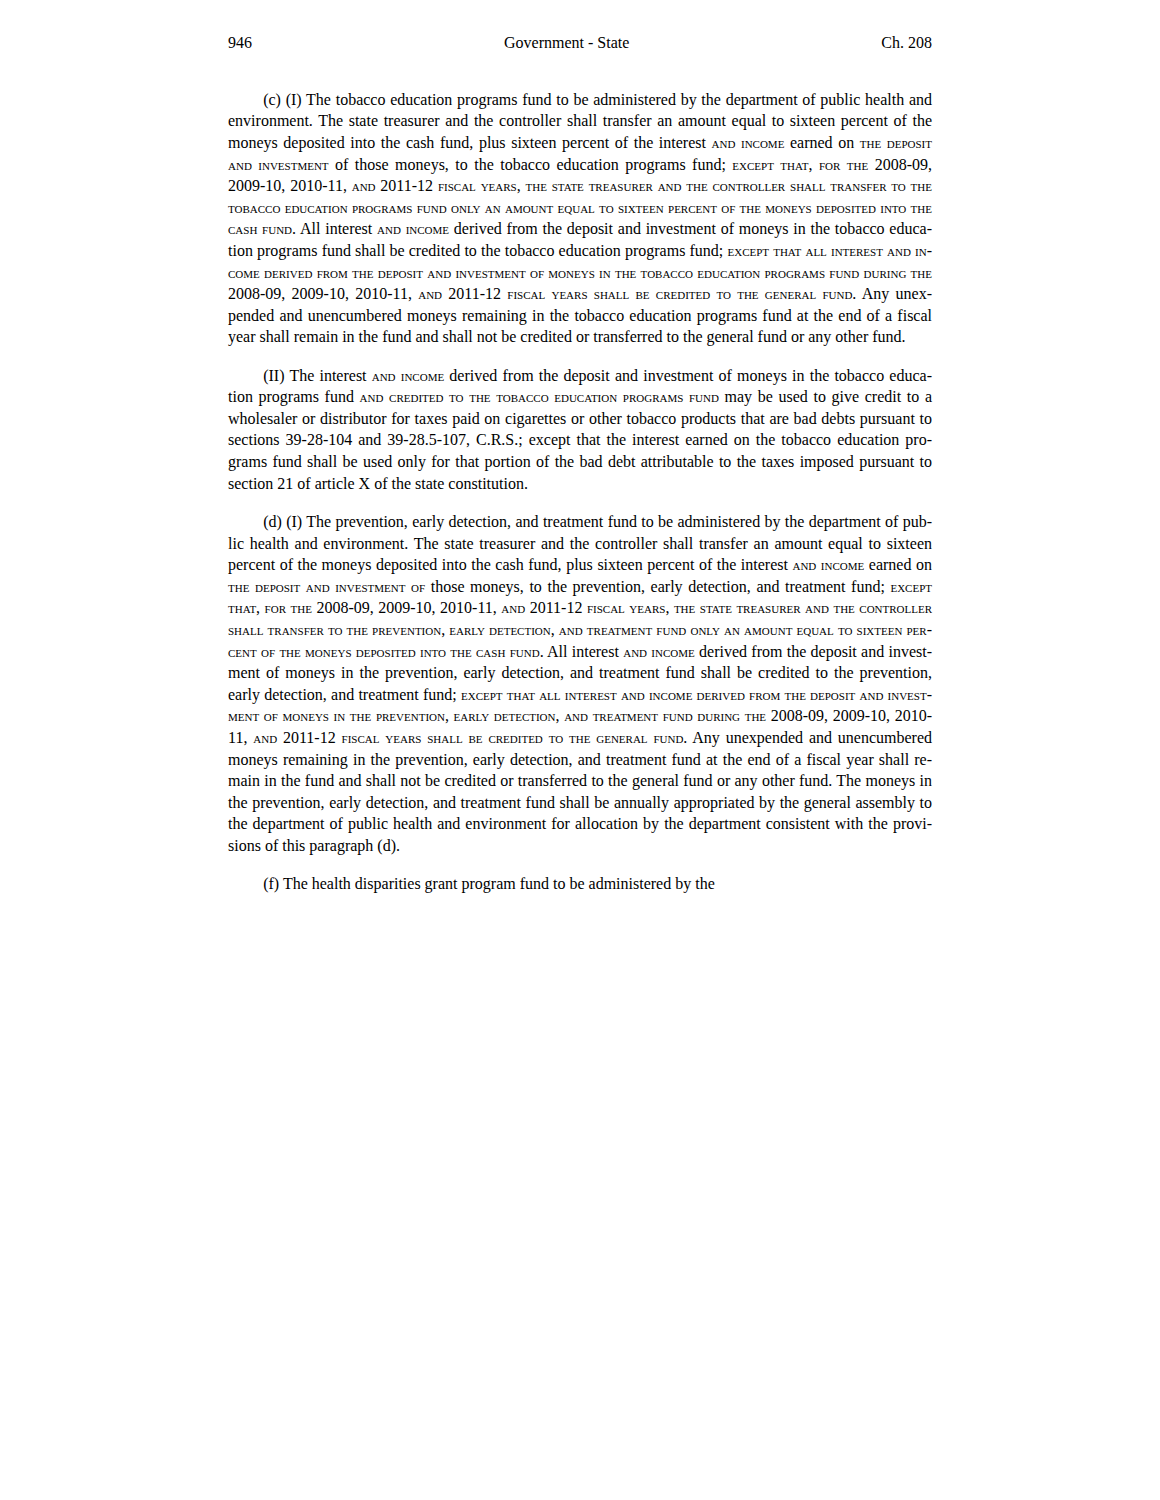946 Government - State Ch. 208
(c) (I) The tobacco education programs fund to be administered by the department of public health and environment. The state treasurer and the controller shall transfer an amount equal to sixteen percent of the moneys deposited into the cash fund, plus sixteen percent of the interest and income earned on the deposit and investment of those moneys, to the tobacco education programs fund; except that, for the 2008-09, 2009-10, 2010-11, and 2011-12 fiscal years, the state treasurer and the controller shall transfer to the tobacco education programs fund only an amount equal to sixteen percent of the moneys deposited into the cash fund. All interest and income derived from the deposit and investment of moneys in the tobacco education programs fund shall be credited to the tobacco education programs fund; except that all interest and income derived from the deposit and investment of moneys in the tobacco education programs fund during the 2008-09, 2009-10, 2010-11, and 2011-12 fiscal years shall be credited to the general fund. Any unexpended and unencumbered moneys remaining in the tobacco education programs fund at the end of a fiscal year shall remain in the fund and shall not be credited or transferred to the general fund or any other fund.
(II) The interest and income derived from the deposit and investment of moneys in the tobacco education programs fund and credited to the tobacco education programs fund may be used to give credit to a wholesaler or distributor for taxes paid on cigarettes or other tobacco products that are bad debts pursuant to sections 39-28-104 and 39-28.5-107, C.R.S.; except that the interest earned on the tobacco education programs fund shall be used only for that portion of the bad debt attributable to the taxes imposed pursuant to section 21 of article X of the state constitution.
(d) (I) The prevention, early detection, and treatment fund to be administered by the department of public health and environment. The state treasurer and the controller shall transfer an amount equal to sixteen percent of the moneys deposited into the cash fund, plus sixteen percent of the interest and income earned on the deposit and investment of those moneys, to the prevention, early detection, and treatment fund; except that, for the 2008-09, 2009-10, 2010-11, and 2011-12 fiscal years, the state treasurer and the controller shall transfer to the prevention, early detection, and treatment fund only an amount equal to sixteen percent of the moneys deposited into the cash fund. All interest and income derived from the deposit and investment of moneys in the prevention, early detection, and treatment fund shall be credited to the prevention, early detection, and treatment fund; except that all interest and income derived from the deposit and investment of moneys in the prevention, early detection, and treatment fund during the 2008-09, 2009-10, 2010-11, and 2011-12 fiscal years shall be credited to the general fund. Any unexpended and unencumbered moneys remaining in the prevention, early detection, and treatment fund at the end of a fiscal year shall remain in the fund and shall not be credited or transferred to the general fund or any other fund. The moneys in the prevention, early detection, and treatment fund shall be annually appropriated by the general assembly to the department of public health and environment for allocation by the department consistent with the provisions of this paragraph (d).
(f) The health disparities grant program fund to be administered by the